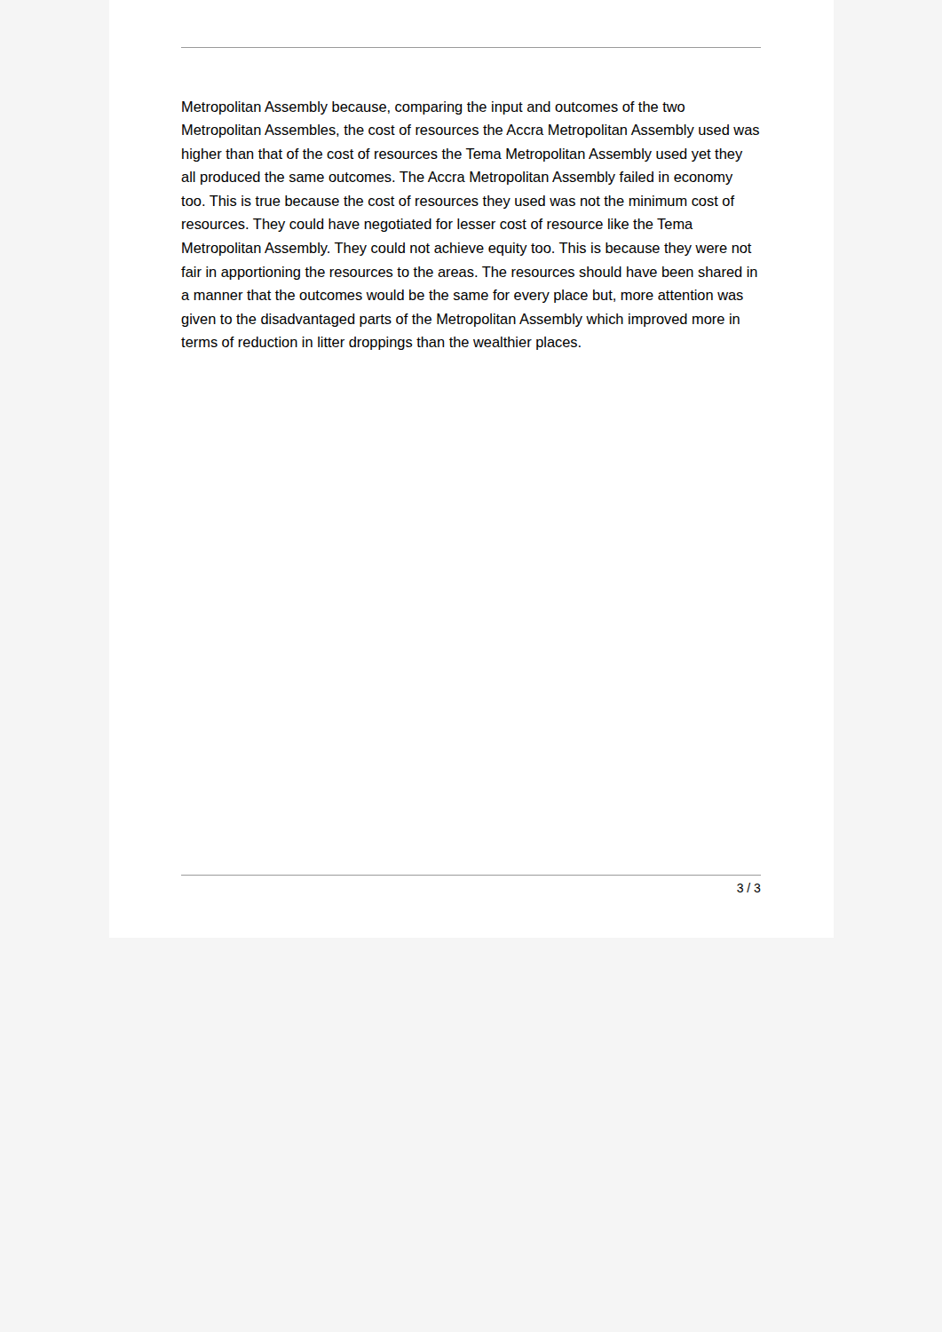Metropolitan Assembly because, comparing the input and outcomes of the two Metropolitan Assembles, the cost of resources the Accra Metropolitan Assembly used was higher than that of the cost of resources the Tema Metropolitan Assembly used yet they all produced the same outcomes. The Accra Metropolitan Assembly failed in economy too. This is true because the cost of resources they used was not the minimum cost of resources. They could have negotiated for lesser cost of resource like the Tema Metropolitan Assembly. They could not achieve equity too. This is because they were not fair in apportioning the resources to the areas. The resources should have been shared in a manner that the outcomes would be the same for every place but, more attention was given to the disadvantaged parts of the Metropolitan Assembly which improved more in terms of reduction in litter droppings than the wealthier places.
3 / 3